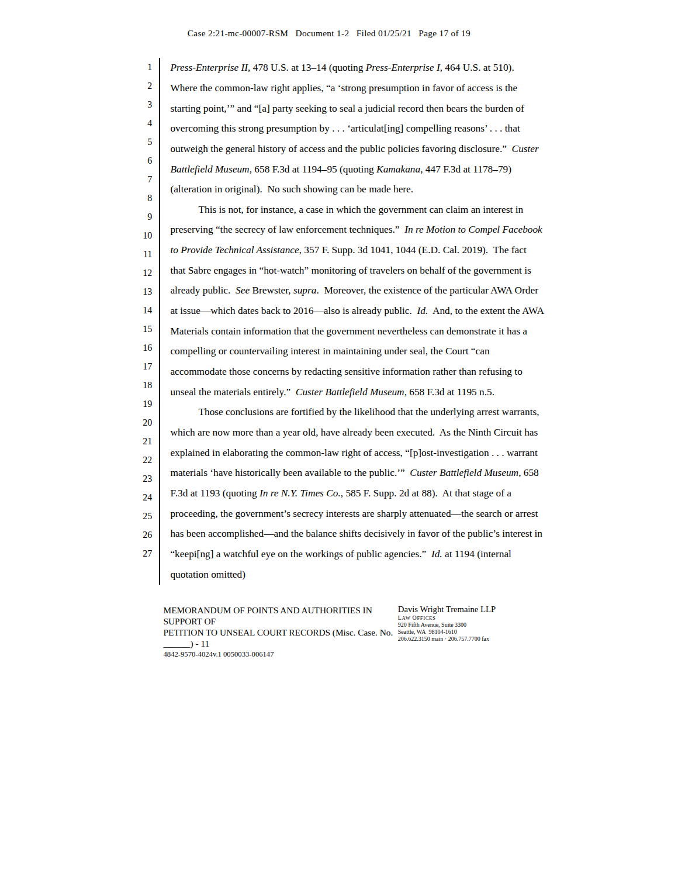Case 2:21-mc-00007-RSM Document 1-2 Filed 01/25/21 Page 17 of 19
1
2
3
4
5
6
7
8
9
10
11
12
13
14
15
16
17
18
19
20
21
22
23
24
25
26
27
Press-Enterprise II, 478 U.S. at 13–14 (quoting Press-Enterprise I, 464 U.S. at 510). Where the common-law right applies, “a ‘strong presumption in favor of access is the starting point,’” and “[a] party seeking to seal a judicial record then bears the burden of overcoming this strong presumption by . . . ‘articulat[ing] compelling reasons’ . . . that outweigh the general history of access and the public policies favoring disclosure.” Custer Battlefield Museum, 658 F.3d at 1194–95 (quoting Kamakana, 447 F.3d at 1178–79) (alteration in original). No such showing can be made here.
This is not, for instance, a case in which the government can claim an interest in preserving “the secrecy of law enforcement techniques.” In re Motion to Compel Facebook to Provide Technical Assistance, 357 F. Supp. 3d 1041, 1044 (E.D. Cal. 2019). The fact that Sabre engages in “hot-watch” monitoring of travelers on behalf of the government is already public. See Brewster, supra. Moreover, the existence of the particular AWA Order at issue—which dates back to 2016—also is already public. Id. And, to the extent the AWA Materials contain information that the government nevertheless can demonstrate it has a compelling or countervailing interest in maintaining under seal, the Court “can accommodate those concerns by redacting sensitive information rather than refusing to unseal the materials entirely.” Custer Battlefield Museum, 658 F.3d at 1195 n.5.
Those conclusions are fortified by the likelihood that the underlying arrest warrants, which are now more than a year old, have already been executed. As the Ninth Circuit has explained in elaborating the common-law right of access, “[p]ost-investigation . . . warrant materials ‘have historically been available to the public.’” Custer Battlefield Museum, 658 F.3d at 1193 (quoting In re N.Y. Times Co., 585 F. Supp. 2d at 88). At that stage of a proceeding, the government’s secrecy interests are sharply attenuated—the search or arrest has been accomplished—and the balance shifts decisively in favor of the public’s interest in “keepi[ng] a watchful eye on the workings of public agencies.” Id. at 1194 (internal quotation omitted)
MEMORANDUM OF POINTS AND AUTHORITIES IN SUPPORT OF
PETITION TO UNSEAL COURT RECORDS (Misc. Case. No. ______) - 11
4842-9570-4024v.1 0050033-006147
Davis Wright Tremaine LLP
LAW OFFICES
920 Fifth Avenue, Suite 3300
Seattle, WA 98104-1610
206.622.3150 main · 206.757.7700 fax